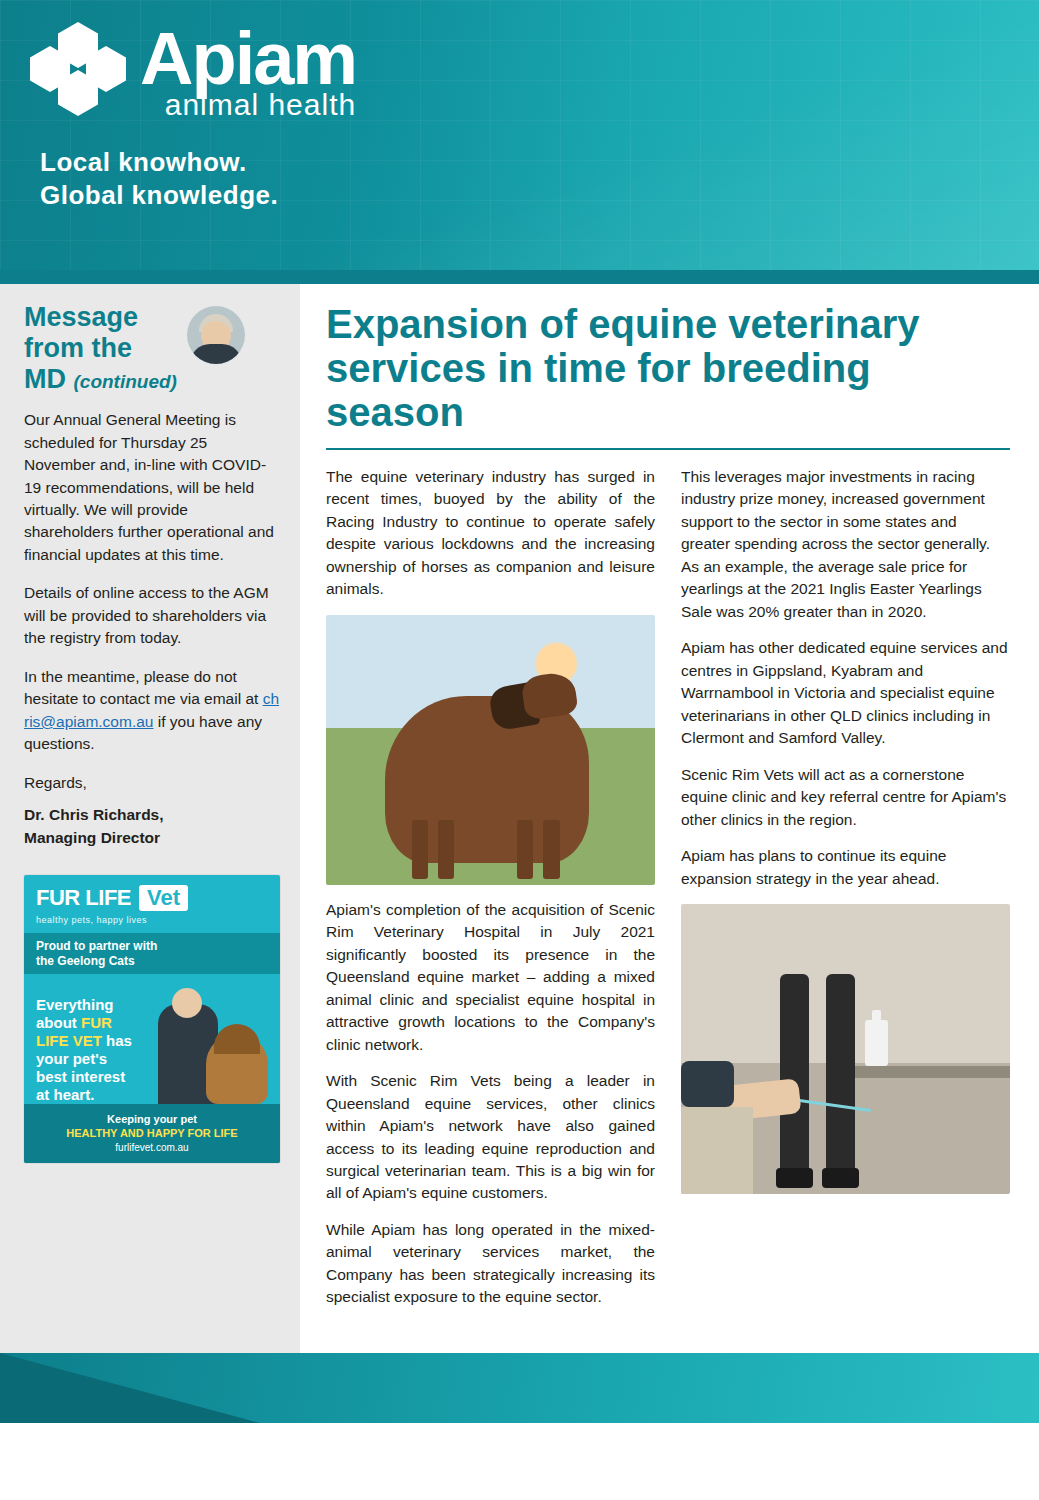Apiam animal health
Local knowhow.
Global knowledge.
Message
from the
MD (continued)
Our Annual General Meeting is scheduled for Thursday 25 November and, in-line with COVID-19 recommendations, will be held virtually. We will provide shareholders further operational and financial updates at this time.
Details of online access to the AGM will be provided to shareholders via the registry from today.
In the meantime, please do not hesitate to contact me via email at chris@apiam.com.au if you have any questions.
Regards,
Dr. Chris Richards,
Managing Director
FUR LIFE Vet
healthy pets, happy lives
Proud to partner with
the Geelong Cats
Everything about FUR LIFE VET has your pet's best interest at heart.
Keeping your pet
HEALTHY AND HAPPY FOR LIFE
furlifevet.com.au
Expansion of equine veterinary services in time for breeding season
The equine veterinary industry has surged in recent times, buoyed by the ability of the Racing Industry to continue to operate safely despite various lockdowns and the increasing ownership of horses as companion and leisure animals.
Apiam's completion of the acquisition of Scenic Rim Veterinary Hospital in July 2021 significantly boosted its presence in the Queensland equine market – adding a mixed animal clinic and specialist equine hospital in attractive growth locations to the Company's clinic network.
With Scenic Rim Vets being a leader in Queensland equine services, other clinics within Apiam's network have also gained access to its leading equine reproduction and surgical veterinarian team. This is a big win for all of Apiam's equine customers.
While Apiam has long operated in the mixed-animal veterinary services market, the Company has been strategically increasing its specialist exposure to the equine sector.
This leverages major investments in racing industry prize money, increased government support to the sector in some states and greater spending across the sector generally. As an example, the average sale price for yearlings at the 2021 Inglis Easter Yearlings Sale was 20% greater than in 2020.
Apiam has other dedicated equine services and centres in Gippsland, Kyabram and Warrnambool in Victoria and specialist equine veterinarians in other QLD clinics including in Clermont and Samford Valley.
Scenic Rim Vets will act as a cornerstone equine clinic and key referral centre for Apiam's other clinics in the region.
Apiam has plans to continue its equine expansion strategy in the year ahead.